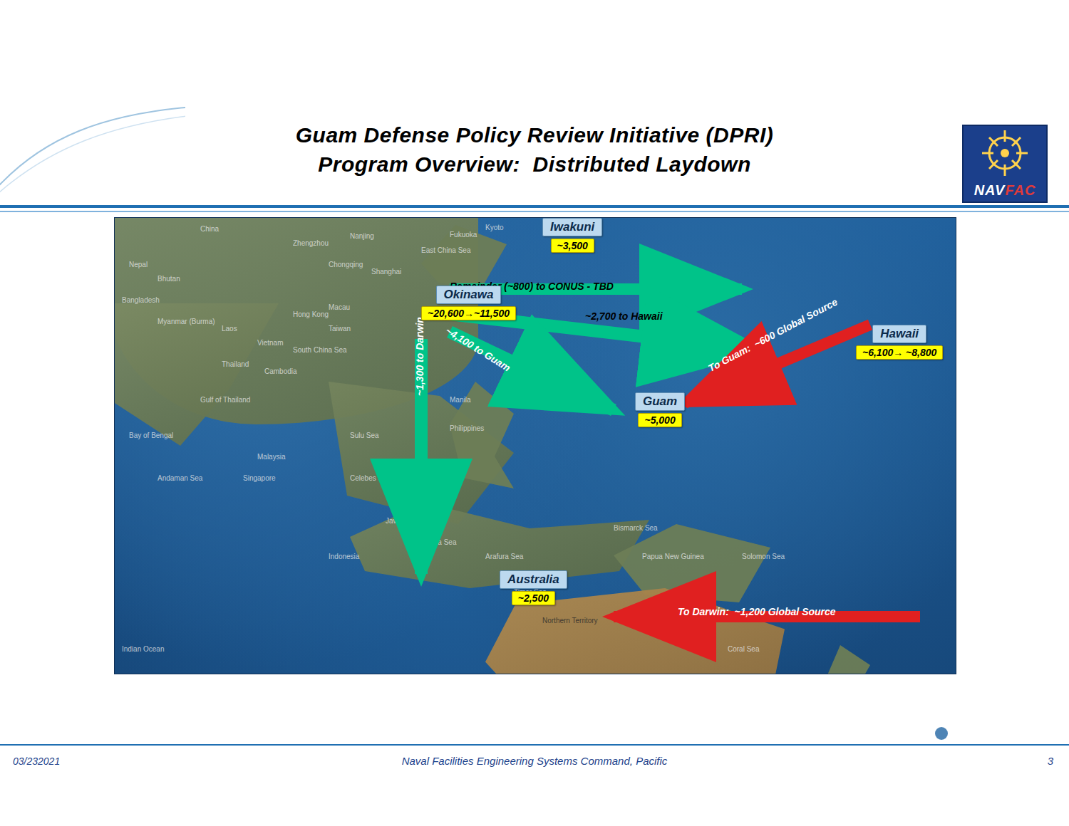Guam Defense Policy Review Initiative (DPRI)
Program Overview: Distributed Laydown
NAVFAC
China
Zhengzhou
Nanjing
Chongqing
Shanghai
East China Sea
Fukuoka
Kyoto
Nepal
Bhutan
Bangladesh
Myanmar (Burma)
Laos
Vietnam
Thailand
Cambodia
Taiwan
Hong Kong
Macau
South China Sea
Manila
Philippines
Sulu Sea
Malaysia
Singapore
Celebes Sea
Gulf of Tomini
Java Sea
Banda Sea
Indonesia
Arafura Sea
Bismarck Sea
Papua New Guinea
Solomon Sea
Timor Sea
Northern Territory
Queensland
Australia
Coral Sea
Bay of Bengal
Andaman Sea
Indian Ocean
Gulf of Thailand
Remainder (~800) to CONUS - TBD
~2,700 to Hawaii
~4,100 to Guam
~1,300 to Darwin
To Guam: ~600 Global Source
To Darwin: ~1,200 Global Source
Iwakuni
~3,500
Okinawa
~20,600→~11,500
Hawaii
~6,100→ ~8,800
Guam
~5,000
Australia
~2,500
03/232021
Naval Facilities Engineering Systems Command, Pacific
3